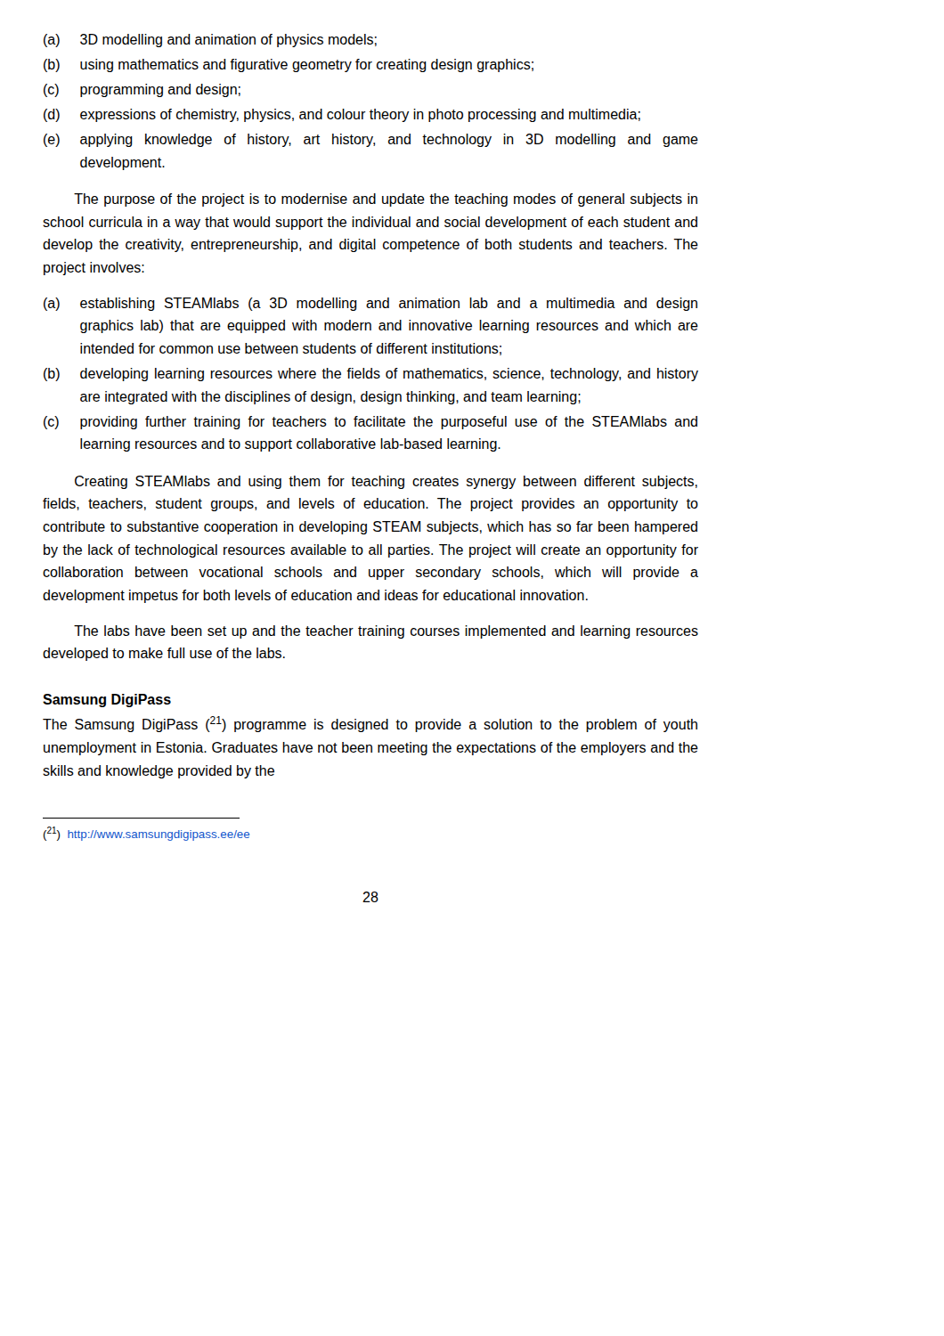3D modelling and animation of physics models;
using mathematics and figurative geometry for creating design graphics;
programming and design;
expressions of chemistry, physics, and colour theory in photo processing and multimedia;
applying knowledge of history, art history, and technology in 3D modelling and game development.
The purpose of the project is to modernise and update the teaching modes of general subjects in school curricula in a way that would support the individual and social development of each student and develop the creativity, entrepreneurship, and digital competence of both students and teachers. The project involves:
establishing STEAMlabs (a 3D modelling and animation lab and a multimedia and design graphics lab) that are equipped with modern and innovative learning resources and which are intended for common use between students of different institutions;
developing learning resources where the fields of mathematics, science, technology, and history are integrated with the disciplines of design, design thinking, and team learning;
providing further training for teachers to facilitate the purposeful use of the STEAMlabs and learning resources and to support collaborative lab-based learning.
Creating STEAMlabs and using them for teaching creates synergy between different subjects, fields, teachers, student groups, and levels of education. The project provides an opportunity to contribute to substantive cooperation in developing STEAM subjects, which has so far been hampered by the lack of technological resources available to all parties. The project will create an opportunity for collaboration between vocational schools and upper secondary schools, which will provide a development impetus for both levels of education and ideas for educational innovation.
The labs have been set up and the teacher training courses implemented and learning resources developed to make full use of the labs.
Samsung DigiPass
The Samsung DigiPass (21) programme is designed to provide a solution to the problem of youth unemployment in Estonia. Graduates have not been meeting the expectations of the employers and the skills and knowledge provided by the
(21) http://www.samsungdigipass.ee/ee
28